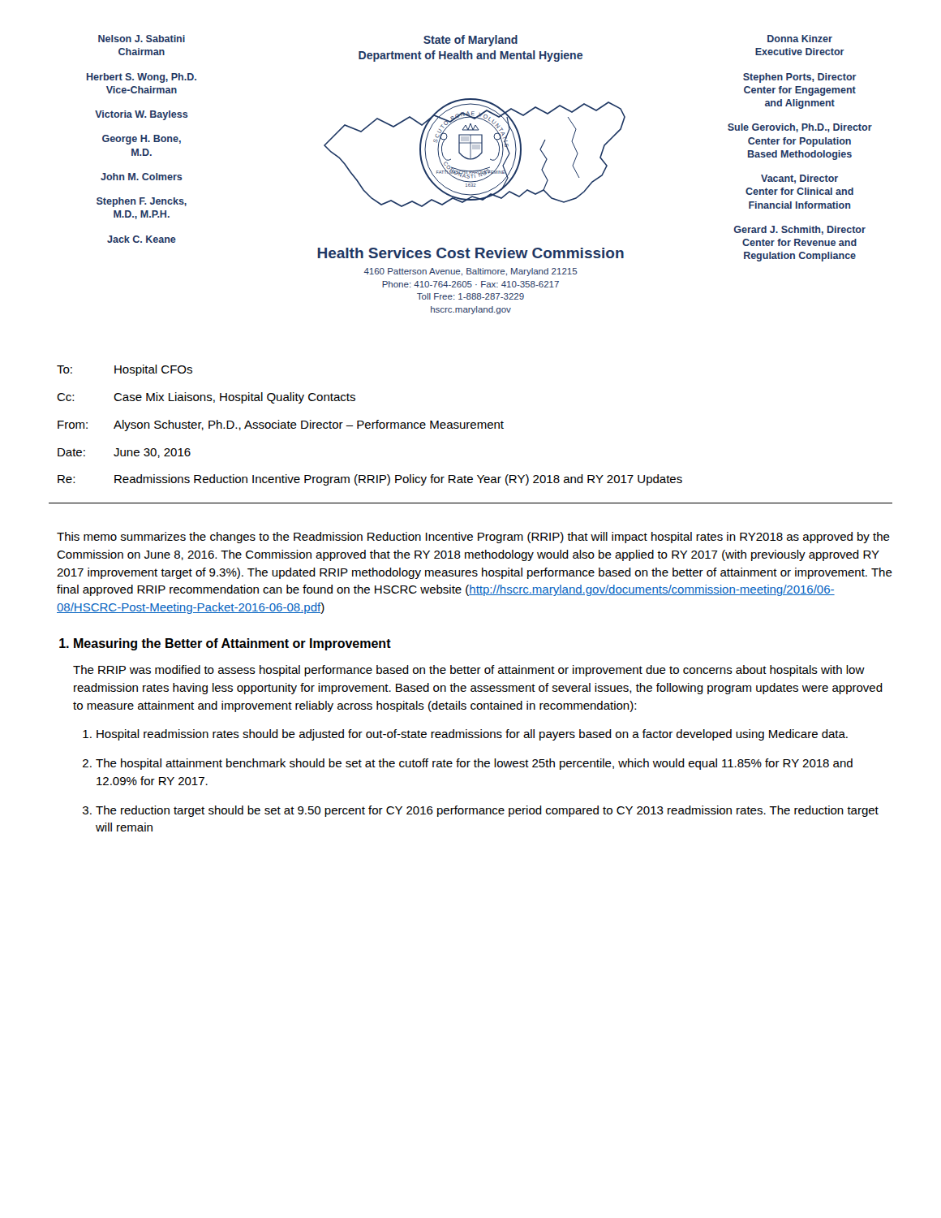Nelson J. Sabatini
Chairman
Herbert S. Wong, Ph.D.
Vice-Chairman
Victoria W. Bayless
George H. Bone,
M.D.
John M. Colmers
Stephen F. Jencks,
M.D., M.P.H.
Jack C. Keane
State of Maryland
Department of Health and Mental Hygiene
SCUTO BONAE VOLUNTATIS TUAE CORONASTI NOS FATTI MASCHII PAROLE FEMINE 1632
Health Services Cost Review Commission
4160 Patterson Avenue, Baltimore, Maryland 21215
Phone: 410-764-2605 · Fax: 410-358-6217
Toll Free: 1-888-287-3229
hscrc.maryland.gov
Donna Kinzer
Executive Director
Stephen Ports, Director
Center for Engagement
and Alignment
Sule Gerovich, Ph.D., Director
Center for Population
Based Methodologies
Vacant, Director
Center for Clinical and
Financial Information
Gerard J. Schmith, Director
Center for Revenue and
Regulation Compliance
To:
Hospital CFOs
Cc:
Case Mix Liaisons, Hospital Quality Contacts
From:
Alyson Schuster, Ph.D., Associate Director – Performance Measurement
Date:
June 30, 2016
Re:
Readmissions Reduction Incentive Program (RRIP) Policy for Rate Year (RY) 2018 and RY 2017 Updates
This memo summarizes the changes to the Readmission Reduction Incentive Program (RRIP) that will impact hospital rates in RY2018 as approved by the Commission on June 8, 2016. The Commission approved that the RY 2018 methodology would also be applied to RY 2017 (with previously approved RY 2017 improvement target of 9.3%). The updated RRIP methodology measures hospital performance based on the better of attainment or improvement. The final approved RRIP recommendation can be found on the HSCRC website (http://hscrc.maryland.gov/documents/commission-meeting/2016/06-08/HSCRC-Post-Meeting-Packet-2016-06-08.pdf)
Measuring the Better of Attainment or Improvement
The RRIP was modified to assess hospital performance based on the better of attainment or improvement due to concerns about hospitals with low readmission rates having less opportunity for improvement. Based on the assessment of several issues, the following program updates were approved to measure attainment and improvement reliably across hospitals (details contained in recommendation):
Hospital readmission rates should be adjusted for out-of-state readmissions for all payers based on a factor developed using Medicare data.
The hospital attainment benchmark should be set at the cutoff rate for the lowest 25th percentile, which would equal 11.85% for RY 2018 and 12.09% for RY 2017.
The reduction target should be set at 9.50 percent for CY 2016 performance period compared to CY 2013 readmission rates. The reduction target will remain